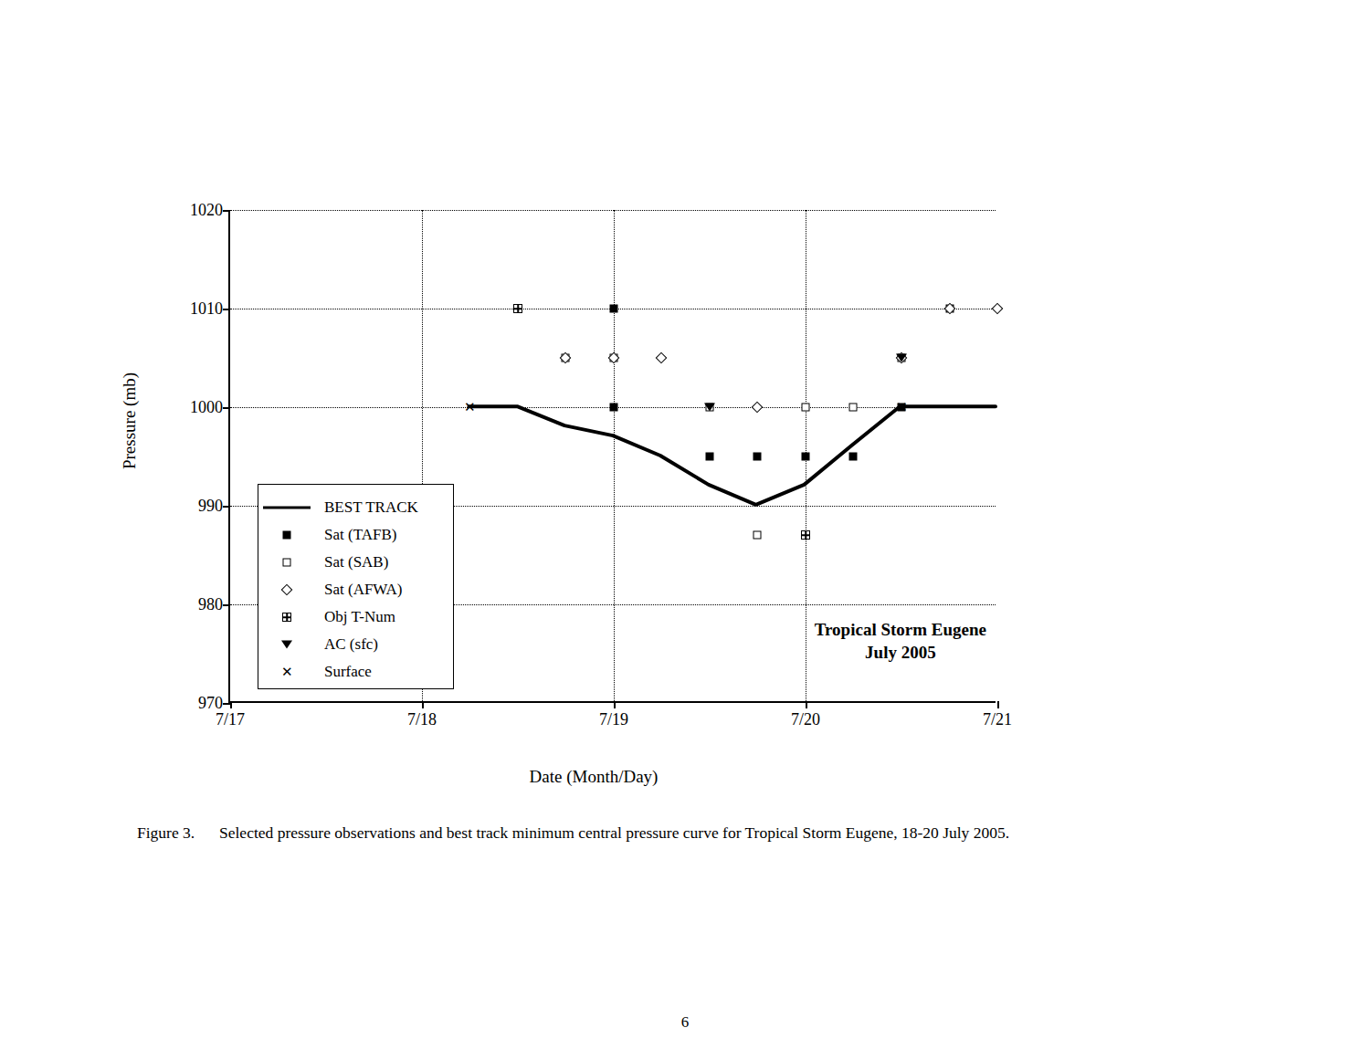Pressure (mb)
Date (Month/Day)
1020
1010
1000
990
980
970
7/17
7/18
7/19
7/20
7/21
✕
✕
BEST TRACK
Sat (TAFB)
Sat (SAB)
Sat (AFWA)
Obj T-Num
AC (sfc)
✕Surface
Tropical Storm Eugene
July 2005
Figure 3. Selected pressure observations and best track minimum central pressure curve for Tropical Storm Eugene, 18-20 July 2005.
6